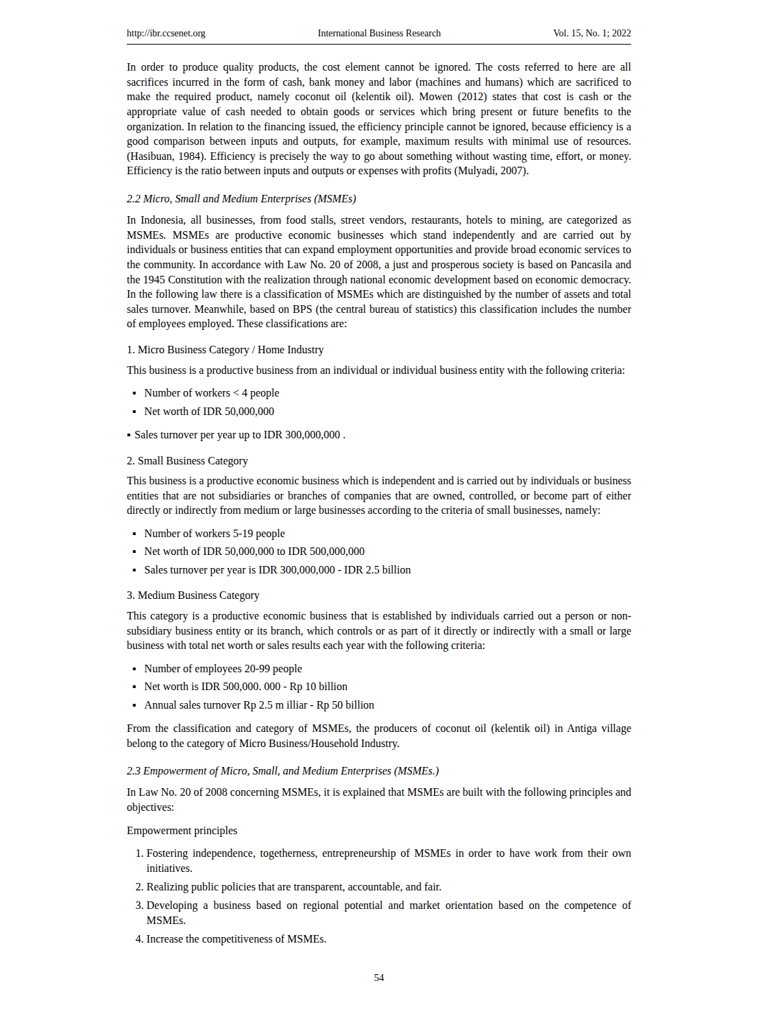http://ibr.ccsenet.org International Business Research Vol. 15, No. 1; 2022
In order to produce quality products, the cost element cannot be ignored. The costs referred to here are all sacrifices incurred in the form of cash, bank money and labor (machines and humans) which are sacrificed to make the required product, namely coconut oil (kelentik oil). Mowen (2012) states that cost is cash or the appropriate value of cash needed to obtain goods or services which bring present or future benefits to the organization. In relation to the financing issued, the efficiency principle cannot be ignored, because efficiency is a good comparison between inputs and outputs, for example, maximum results with minimal use of resources. (Hasibuan, 1984). Efficiency is precisely the way to go about something without wasting time, effort, or money. Efficiency is the ratio between inputs and outputs or expenses with profits (Mulyadi, 2007).
2.2 Micro, Small and Medium Enterprises (MSMEs)
In Indonesia, all businesses, from food stalls, street vendors, restaurants, hotels to mining, are categorized as MSMEs. MSMEs are productive economic businesses which stand independently and are carried out by individuals or business entities that can expand employment opportunities and provide broad economic services to the community. In accordance with Law No. 20 of 2008, a just and prosperous society is based on Pancasila and the 1945 Constitution with the realization through national economic development based on economic democracy. In the following law there is a classification of MSMEs which are distinguished by the number of assets and total sales turnover. Meanwhile, based on BPS (the central bureau of statistics) this classification includes the number of employees employed. These classifications are:
1. Micro Business Category / Home Industry
This business is a productive business from an individual or individual business entity with the following criteria:
Number of workers < 4 people
Net worth of IDR 50,000,000
Sales turnover per year up to IDR 300,000,000 .
2. Small Business Category
This business is a productive economic business which is independent and is carried out by individuals or business entities that are not subsidiaries or branches of companies that are owned, controlled, or become part of either directly or indirectly from medium or large businesses according to the criteria of small businesses, namely:
Number of workers 5-19 people
Net worth of IDR 50,000,000 to IDR 500,000,000
Sales turnover per year is IDR 300,000,000 - IDR 2.5 billion
3. Medium Business Category
This category is a productive economic business that is established by individuals carried out a person or non-subsidiary business entity or its branch, which controls or as part of it directly or indirectly with a small or large business with total net worth or sales results each year with the following criteria:
Number of employees 20-99 people
Net worth is IDR 500,000. 000 - Rp 10 billion
Annual sales turnover Rp 2.5 m illiar - Rp 50 billion
From the classification and category of MSMEs, the producers of coconut oil (kelentik oil) in Antiga village belong to the category of Micro Business/Household Industry.
2.3 Empowerment of Micro, Small, and Medium Enterprises (MSMEs.)
In Law No. 20 of 2008 concerning MSMEs, it is explained that MSMEs are built with the following principles and objectives:
Empowerment principles
Fostering independence, togetherness, entrepreneurship of MSMEs in order to have work from their own initiatives.
Realizing public policies that are transparent, accountable, and fair.
Developing a business based on regional potential and market orientation based on the competence of MSMEs.
Increase the competitiveness of MSMEs.
54